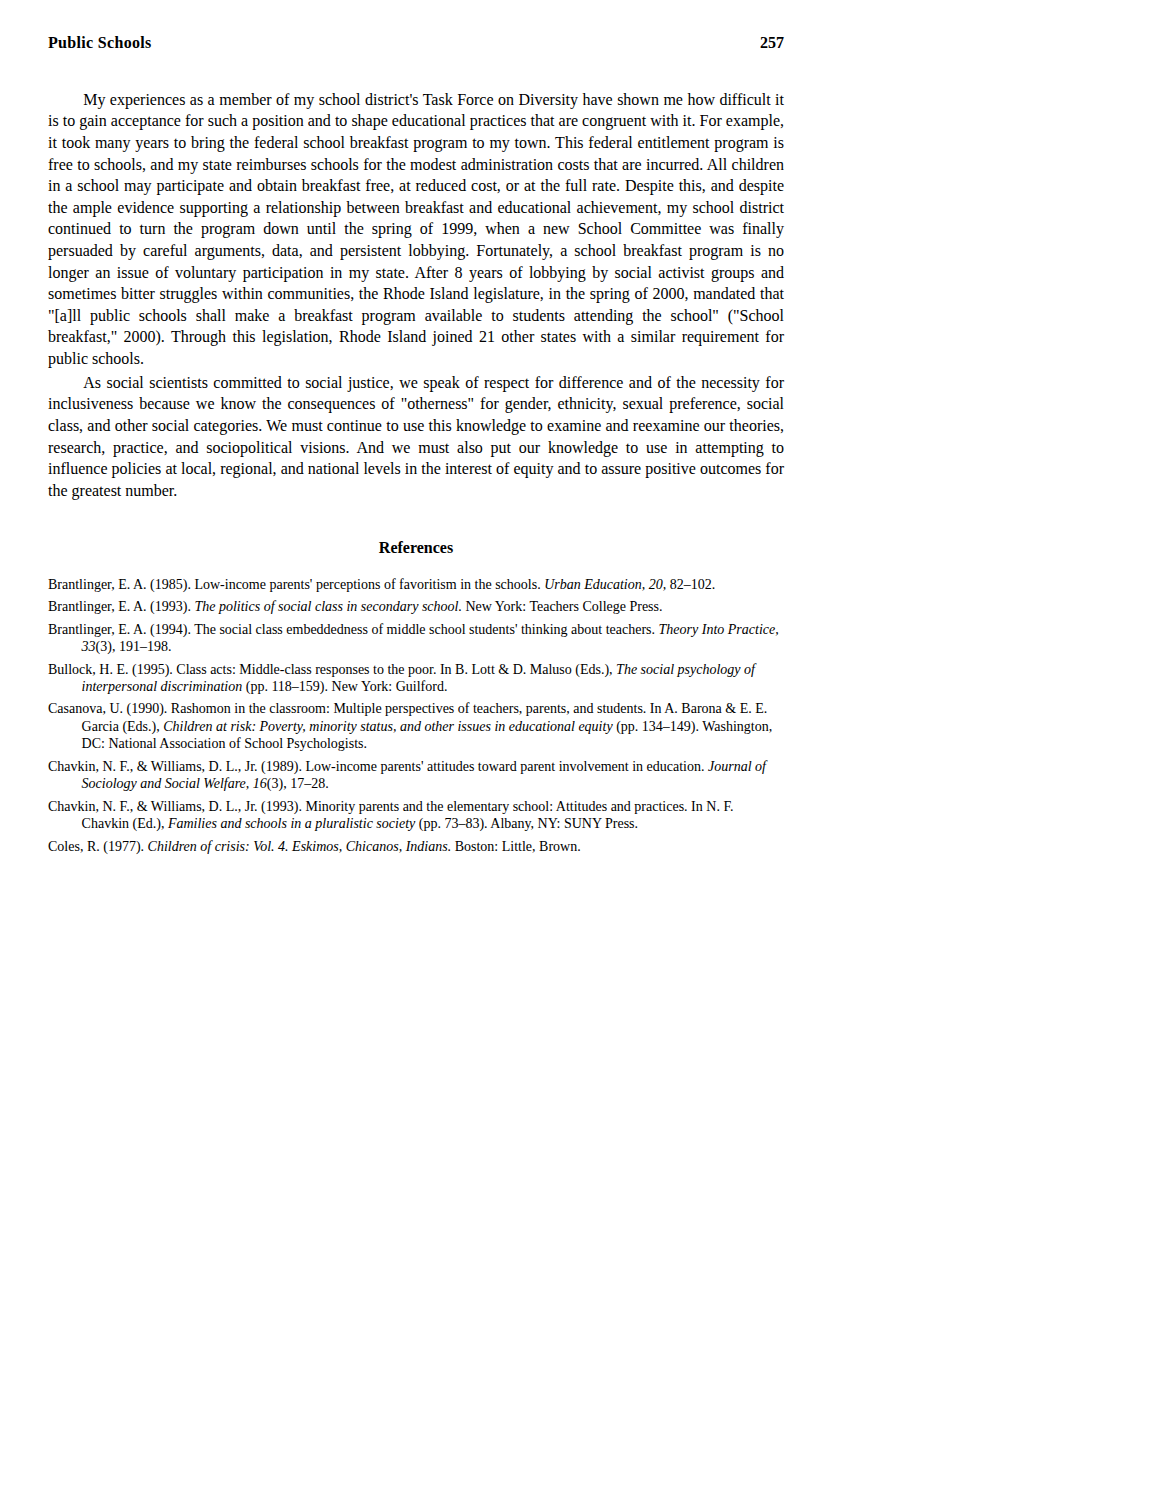Public Schools 257
My experiences as a member of my school district's Task Force on Diversity have shown me how difficult it is to gain acceptance for such a position and to shape educational practices that are congruent with it. For example, it took many years to bring the federal school breakfast program to my town. This federal entitlement program is free to schools, and my state reimburses schools for the modest administration costs that are incurred. All children in a school may participate and obtain breakfast free, at reduced cost, or at the full rate. Despite this, and despite the ample evidence supporting a relationship between breakfast and educational achievement, my school district continued to turn the program down until the spring of 1999, when a new School Committee was finally persuaded by careful arguments, data, and persistent lobbying. Fortunately, a school breakfast program is no longer an issue of voluntary participation in my state. After 8 years of lobbying by social activist groups and sometimes bitter struggles within communities, the Rhode Island legislature, in the spring of 2000, mandated that "[a]ll public schools shall make a breakfast program available to students attending the school" ("School breakfast," 2000). Through this legislation, Rhode Island joined 21 other states with a similar requirement for public schools.
As social scientists committed to social justice, we speak of respect for difference and of the necessity for inclusiveness because we know the consequences of "otherness" for gender, ethnicity, sexual preference, social class, and other social categories. We must continue to use this knowledge to examine and reexamine our theories, research, practice, and sociopolitical visions. And we must also put our knowledge to use in attempting to influence policies at local, regional, and national levels in the interest of equity and to assure positive outcomes for the greatest number.
References
Brantlinger, E. A. (1985). Low-income parents' perceptions of favoritism in the schools. Urban Education, 20, 82–102.
Brantlinger, E. A. (1993). The politics of social class in secondary school. New York: Teachers College Press.
Brantlinger, E. A. (1994). The social class embeddedness of middle school students' thinking about teachers. Theory Into Practice, 33(3), 191–198.
Bullock, H. E. (1995). Class acts: Middle-class responses to the poor. In B. Lott & D. Maluso (Eds.), The social psychology of interpersonal discrimination (pp. 118–159). New York: Guilford.
Casanova, U. (1990). Rashomon in the classroom: Multiple perspectives of teachers, parents, and students. In A. Barona & E. E. Garcia (Eds.), Children at risk: Poverty, minority status, and other issues in educational equity (pp. 134–149). Washington, DC: National Association of School Psychologists.
Chavkin, N. F., & Williams, D. L., Jr. (1989). Low-income parents' attitudes toward parent involvement in education. Journal of Sociology and Social Welfare, 16(3), 17–28.
Chavkin, N. F., & Williams, D. L., Jr. (1993). Minority parents and the elementary school: Attitudes and practices. In N. F. Chavkin (Ed.), Families and schools in a pluralistic society (pp. 73–83). Albany, NY: SUNY Press.
Coles, R. (1977). Children of crisis: Vol. 4. Eskimos, Chicanos, Indians. Boston: Little, Brown.